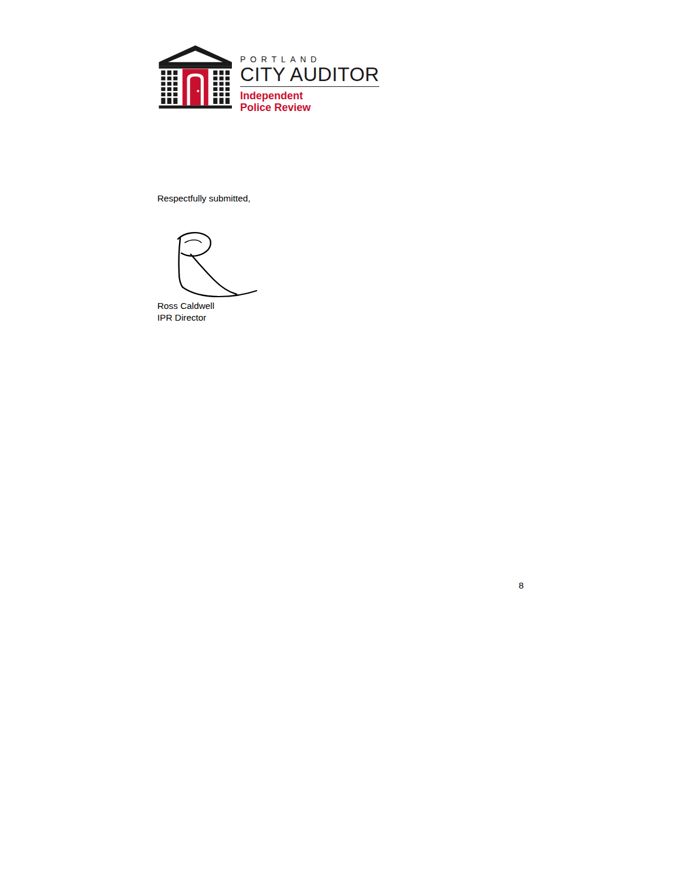P O R T L A N D
CITY AUDITOR
Independent
Police Review
Respectfully submitted,
Ross Caldwell
IPR Director
8